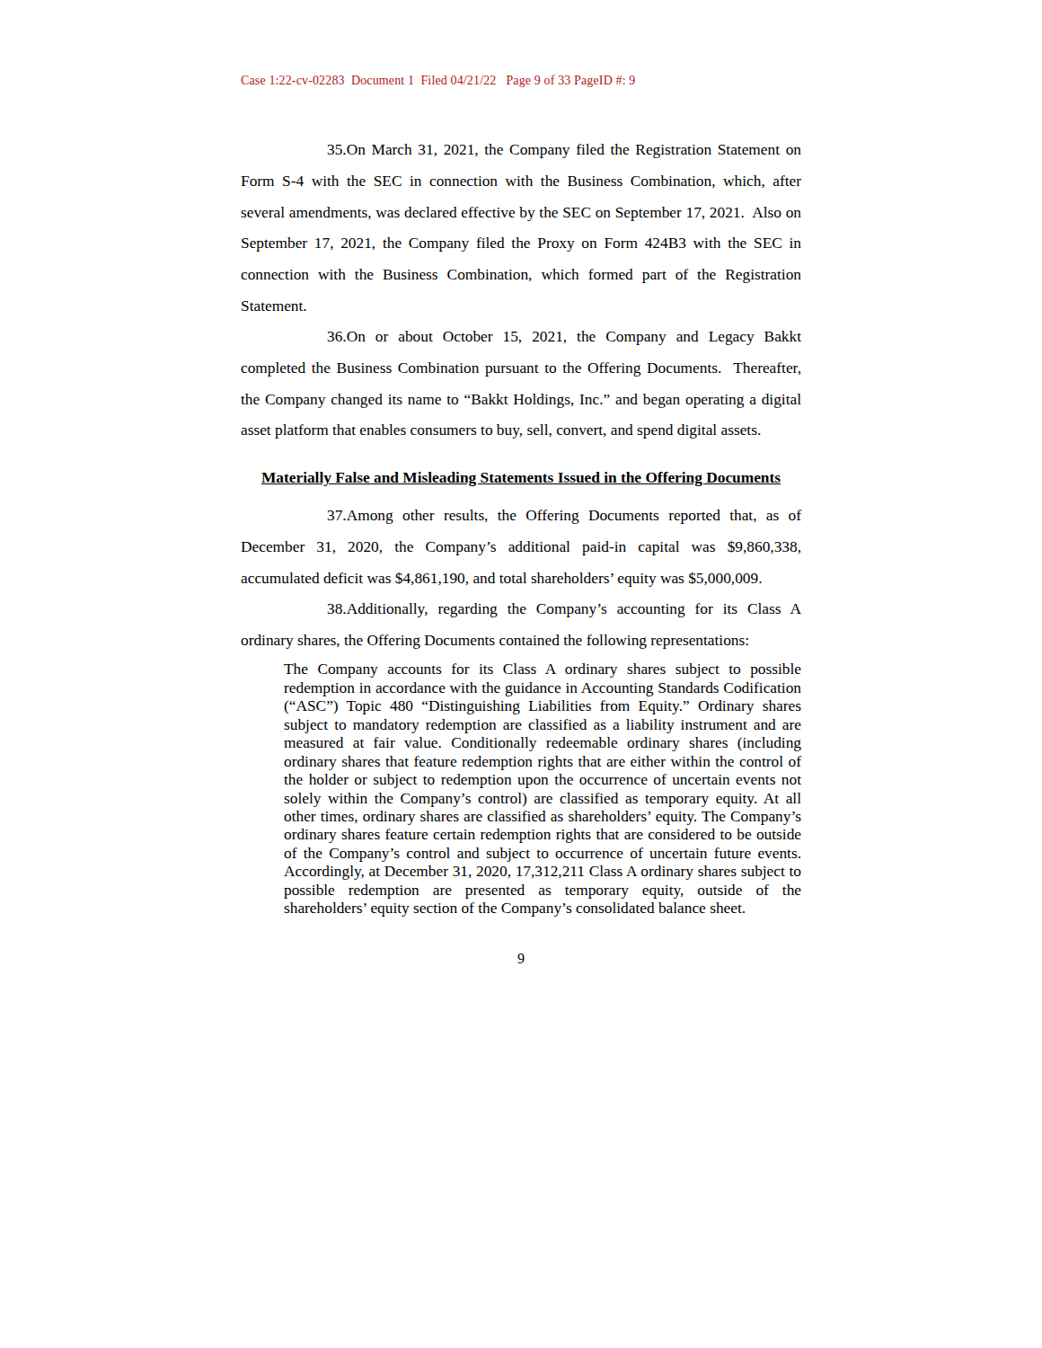Case 1:22-cv-02283 Document 1 Filed 04/21/22 Page 9 of 33 PageID #: 9
35. On March 31, 2021, the Company filed the Registration Statement on Form S-4 with the SEC in connection with the Business Combination, which, after several amendments, was declared effective by the SEC on September 17, 2021. Also on September 17, 2021, the Company filed the Proxy on Form 424B3 with the SEC in connection with the Business Combination, which formed part of the Registration Statement.
36. On or about October 15, 2021, the Company and Legacy Bakkt completed the Business Combination pursuant to the Offering Documents. Thereafter, the Company changed its name to “Bakkt Holdings, Inc.” and began operating a digital asset platform that enables consumers to buy, sell, convert, and spend digital assets.
Materially False and Misleading Statements Issued in the Offering Documents
37. Among other results, the Offering Documents reported that, as of December 31, 2020, the Company’s additional paid-in capital was $9,860,338, accumulated deficit was $4,861,190, and total shareholders’ equity was $5,000,009.
38. Additionally, regarding the Company’s accounting for its Class A ordinary shares, the Offering Documents contained the following representations:
The Company accounts for its Class A ordinary shares subject to possible redemption in accordance with the guidance in Accounting Standards Codification (“ASC”) Topic 480 “Distinguishing Liabilities from Equity.” Ordinary shares subject to mandatory redemption are classified as a liability instrument and are measured at fair value. Conditionally redeemable ordinary shares (including ordinary shares that feature redemption rights that are either within the control of the holder or subject to redemption upon the occurrence of uncertain events not solely within the Company’s control) are classified as temporary equity. At all other times, ordinary shares are classified as shareholders’ equity. The Company’s ordinary shares feature certain redemption rights that are considered to be outside of the Company’s control and subject to occurrence of uncertain future events. Accordingly, at December 31, 2020, 17,312,211 Class A ordinary shares subject to possible redemption are presented as temporary equity, outside of the shareholders’ equity section of the Company’s consolidated balance sheet.
9